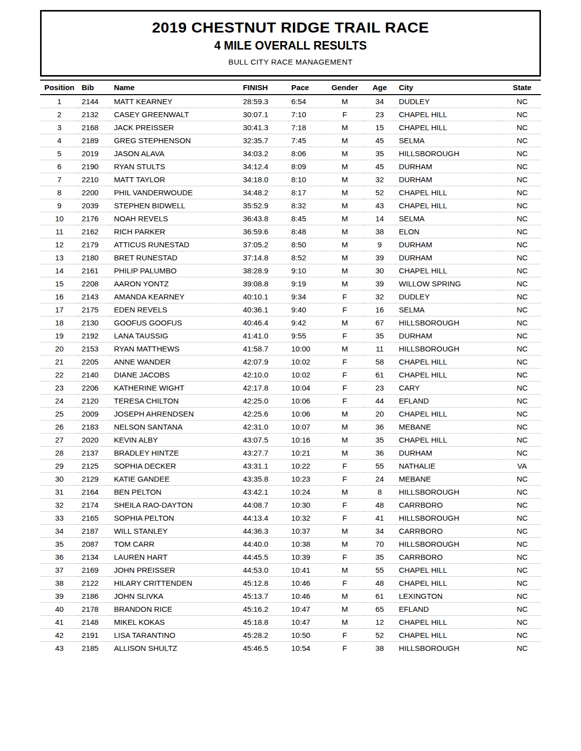2019 CHESTNUT RIDGE TRAIL RACE
4 MILE OVERALL RESULTS
BULL CITY RACE MANAGEMENT
| Position | Bib | Name | FINISH | Pace | Gender | Age | City | State |
| --- | --- | --- | --- | --- | --- | --- | --- | --- |
| 1 | 2144 | MATT KEARNEY | 28:59.3 | 6:54 | M | 34 | DUDLEY | NC |
| 2 | 2132 | CASEY GREENWALT | 30:07.1 | 7:10 | F | 23 | CHAPEL HILL | NC |
| 3 | 2168 | JACK PREISSER | 30:41.3 | 7:18 | M | 15 | CHAPEL HILL | NC |
| 4 | 2189 | GREG STEPHENSON | 32:35.7 | 7:45 | M | 45 | SELMA | NC |
| 5 | 2019 | JASON ALAVA | 34:03.2 | 8:06 | M | 35 | HILLSBOROUGH | NC |
| 6 | 2190 | RYAN STULTS | 34:12.4 | 8:09 | M | 45 | DURHAM | NC |
| 7 | 2210 | MATT TAYLOR | 34:18.0 | 8:10 | M | 32 | DURHAM | NC |
| 8 | 2200 | PHIL VANDERWOUDE | 34:48.2 | 8:17 | M | 52 | CHAPEL HILL | NC |
| 9 | 2039 | STEPHEN BIDWELL | 35:52.9 | 8:32 | M | 43 | CHAPEL HILL | NC |
| 10 | 2176 | NOAH REVELS | 36:43.8 | 8:45 | M | 14 | SELMA | NC |
| 11 | 2162 | RICH PARKER | 36:59.6 | 8:48 | M | 38 | ELON | NC |
| 12 | 2179 | ATTICUS RUNESTAD | 37:05.2 | 8:50 | M | 9 | DURHAM | NC |
| 13 | 2180 | BRET RUNESTAD | 37:14.8 | 8:52 | M | 39 | DURHAM | NC |
| 14 | 2161 | PHILIP PALUMBO | 38:28.9 | 9:10 | M | 30 | CHAPEL HILL | NC |
| 15 | 2208 | AARON YONTZ | 39:08.8 | 9:19 | M | 39 | WILLOW SPRING | NC |
| 16 | 2143 | AMANDA KEARNEY | 40:10.1 | 9:34 | F | 32 | DUDLEY | NC |
| 17 | 2175 | EDEN REVELS | 40:36.1 | 9:40 | F | 16 | SELMA | NC |
| 18 | 2130 | GOOFUS GOOFUS | 40:46.4 | 9:42 | M | 67 | HILLSBOROUGH | NC |
| 19 | 2192 | LANA TAUSSIG | 41:41.0 | 9:55 | F | 35 | DURHAM | NC |
| 20 | 2153 | RYAN MATTHEWS | 41:58.7 | 10:00 | M | 11 | HILLSBOROUGH | NC |
| 21 | 2205 | ANNE WANDER | 42:07.9 | 10:02 | F | 58 | CHAPEL HILL | NC |
| 22 | 2140 | DIANE JACOBS | 42:10.0 | 10:02 | F | 61 | CHAPEL HILL | NC |
| 23 | 2206 | KATHERINE WIGHT | 42:17.8 | 10:04 | F | 23 | CARY | NC |
| 24 | 2120 | TERESA CHILTON | 42:25.0 | 10:06 | F | 44 | EFLAND | NC |
| 25 | 2009 | JOSEPH AHRENDSEN | 42:25.6 | 10:06 | M | 20 | CHAPEL HILL | NC |
| 26 | 2183 | NELSON SANTANA | 42:31.0 | 10:07 | M | 36 | MEBANE | NC |
| 27 | 2020 | KEVIN ALBY | 43:07.5 | 10:16 | M | 35 | CHAPEL HILL | NC |
| 28 | 2137 | BRADLEY HINTZE | 43:27.7 | 10:21 | M | 36 | DURHAM | NC |
| 29 | 2125 | SOPHIA DECKER | 43:31.1 | 10:22 | F | 55 | NATHALIE | VA |
| 30 | 2129 | KATIE GANDEE | 43:35.8 | 10:23 | F | 24 | MEBANE | NC |
| 31 | 2164 | BEN PELTON | 43:42.1 | 10:24 | M | 8 | HILLSBOROUGH | NC |
| 32 | 2174 | SHEILA RAO-DAYTON | 44:08.7 | 10:30 | F | 48 | CARRBORO | NC |
| 33 | 2165 | SOPHIA PELTON | 44:13.4 | 10:32 | F | 41 | HILLSBOROUGH | NC |
| 34 | 2187 | WILL STANLEY | 44:36.3 | 10:37 | M | 34 | CARRBORO | NC |
| 35 | 2087 | TOM CARR | 44:40.0 | 10:38 | M | 70 | HILLSBOROUGH | NC |
| 36 | 2134 | LAUREN HART | 44:45.5 | 10:39 | F | 35 | CARRBORO | NC |
| 37 | 2169 | JOHN PREISSER | 44:53.0 | 10:41 | M | 55 | CHAPEL HILL | NC |
| 38 | 2122 | HILARY CRITTENDEN | 45:12.8 | 10:46 | F | 48 | CHAPEL HILL | NC |
| 39 | 2186 | JOHN SLIVKA | 45:13.7 | 10:46 | M | 61 | LEXINGTON | NC |
| 40 | 2178 | BRANDON RICE | 45:16.2 | 10:47 | M | 65 | EFLAND | NC |
| 41 | 2148 | MIKEL KOKAS | 45:18.8 | 10:47 | M | 12 | CHAPEL HILL | NC |
| 42 | 2191 | LISA TARANTINO | 45:28.2 | 10:50 | F | 52 | CHAPEL HILL | NC |
| 43 | 2185 | ALLISON SHULTZ | 45:46.5 | 10:54 | F | 38 | HILLSBOROUGH | NC |